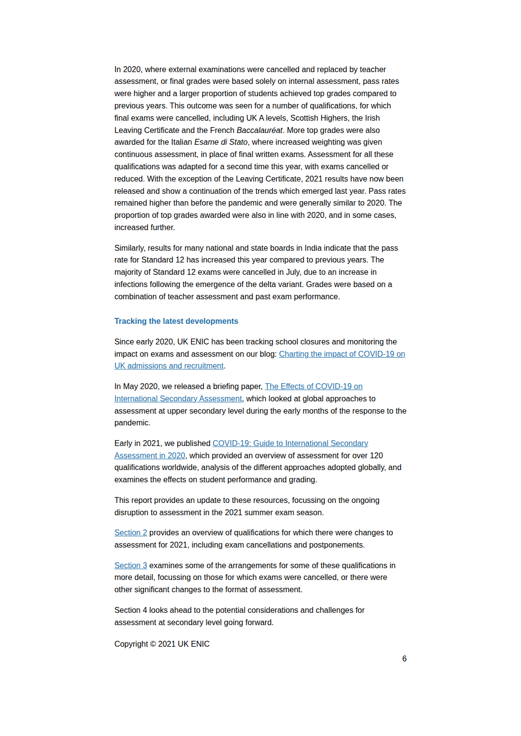In 2020, where external examinations were cancelled and replaced by teacher assessment, or final grades were based solely on internal assessment, pass rates were higher and a larger proportion of students achieved top grades compared to previous years. This outcome was seen for a number of qualifications, for which final exams were cancelled, including UK A levels, Scottish Highers, the Irish Leaving Certificate and the French Baccalauréat. More top grades were also awarded for the Italian Esame di Stato, where increased weighting was given continuous assessment, in place of final written exams. Assessment for all these qualifications was adapted for a second time this year, with exams cancelled or reduced. With the exception of the Leaving Certificate, 2021 results have now been released and show a continuation of the trends which emerged last year. Pass rates remained higher than before the pandemic and were generally similar to 2020. The proportion of top grades awarded were also in line with 2020, and in some cases, increased further.
Similarly, results for many national and state boards in India indicate that the pass rate for Standard 12 has increased this year compared to previous years. The majority of Standard 12 exams were cancelled in July, due to an increase in infections following the emergence of the delta variant. Grades were based on a combination of teacher assessment and past exam performance.
Tracking the latest developments
Since early 2020, UK ENIC has been tracking school closures and monitoring the impact on exams and assessment on our blog: Charting the impact of COVID-19 on UK admissions and recruitment.
In May 2020, we released a briefing paper, The Effects of COVID-19 on International Secondary Assessment, which looked at global approaches to assessment at upper secondary level during the early months of the response to the pandemic.
Early in 2021, we published COVID-19: Guide to International Secondary Assessment in 2020, which provided an overview of assessment for over 120 qualifications worldwide, analysis of the different approaches adopted globally, and examines the effects on student performance and grading.
This report provides an update to these resources, focussing on the ongoing disruption to assessment in the 2021 summer exam season.
Section 2 provides an overview of qualifications for which there were changes to assessment for 2021, including exam cancellations and postponements.
Section 3 examines some of the arrangements for some of these qualifications in more detail, focussing on those for which exams were cancelled, or there were other significant changes to the format of assessment.
Section 4 looks ahead to the potential considerations and challenges for assessment at secondary level going forward.
Copyright © 2021 UK ENIC
6